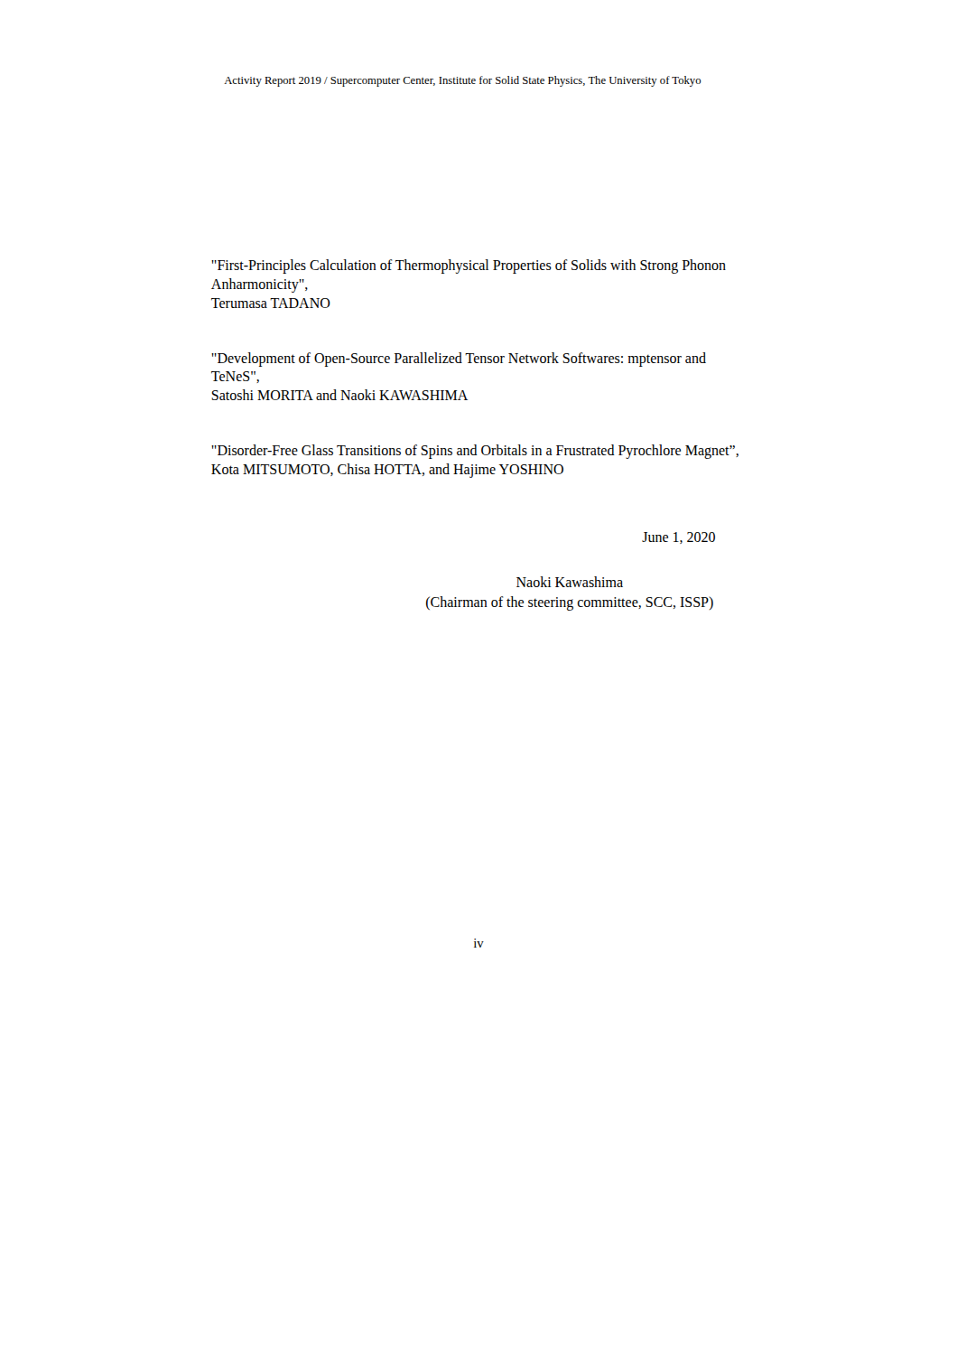Activity Report 2019 / Supercomputer Center, Institute for Solid State Physics, The University of Tokyo
"First-Principles Calculation of Thermophysical Properties of Solids with Strong Phonon Anharmonicity",
Terumasa TADANO
"Development of Open-Source Parallelized Tensor Network Softwares: mptensor and TeNeS",
Satoshi MORITA and Naoki KAWASHIMA
"Disorder-Free Glass Transitions of Spins and Orbitals in a Frustrated Pyrochlore Magnet”,
Kota MITSUMOTO, Chisa HOTTA, and Hajime YOSHINO
June 1, 2020
Naoki Kawashima
(Chairman of the steering committee, SCC, ISSP)
iv